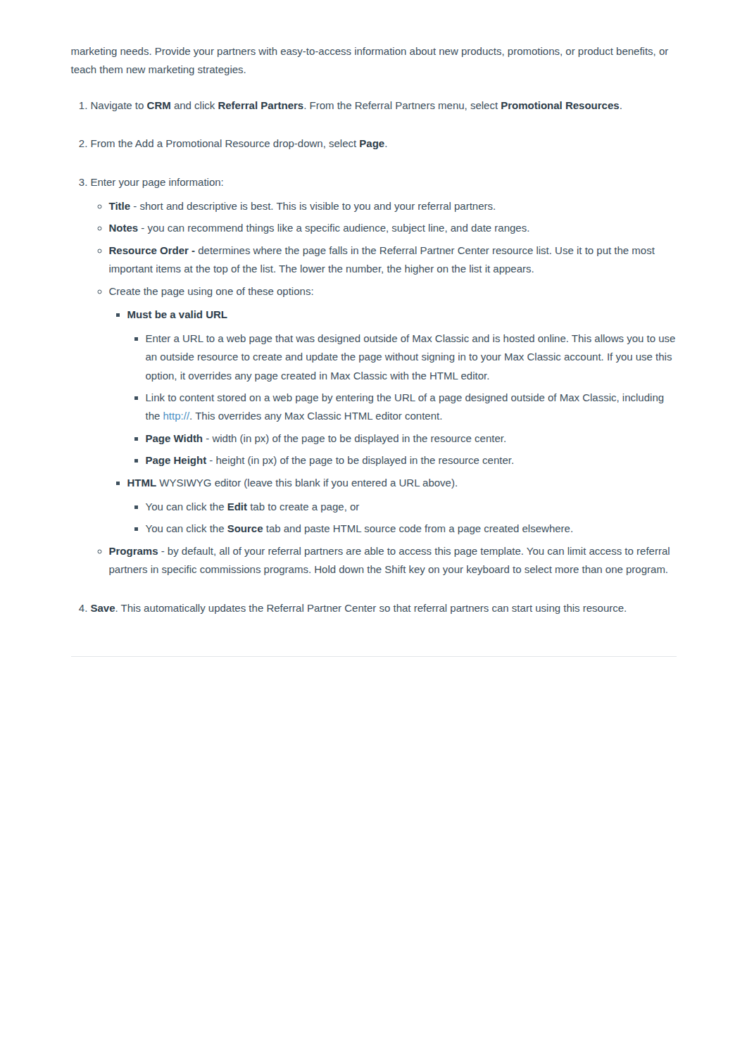marketing needs. Provide your partners with easy-to-access information about new products, promotions, or product benefits, or teach them new marketing strategies.
Navigate to CRM and click Referral Partners. From the Referral Partners menu, select Promotional Resources.
From the Add a Promotional Resource drop-down, select Page.
Enter your page information:
Title - short and descriptive is best. This is visible to you and your referral partners.
Notes - you can recommend things like a specific audience, subject line, and date ranges.
Resource Order - determines where the page falls in the Referral Partner Center resource list. Use it to put the most important items at the top of the list. The lower the number, the higher on the list it appears.
Create the page using one of these options:
Must be a valid URL
Enter a URL to a web page that was designed outside of Max Classic and is hosted online. This allows you to use an outside resource to create and update the page without signing in to your Max Classic account. If you use this option, it overrides any page created in Max Classic with the HTML editor.
Link to content stored on a web page by entering the URL of a page designed outside of Max Classic, including the http://. This overrides any Max Classic HTML editor content.
Page Width - width (in px) of the page to be displayed in the resource center.
Page Height - height (in px) of the page to be displayed in the resource center.
HTML WYSIWYG editor (leave this blank if you entered a URL above).
You can click the Edit tab to create a page, or
You can click the Source tab and paste HTML source code from a page created elsewhere.
Programs - by default, all of your referral partners are able to access this page template. You can limit access to referral partners in specific commissions programs. Hold down the Shift key on your keyboard to select more than one program.
Save. This automatically updates the Referral Partner Center so that referral partners can start using this resource.